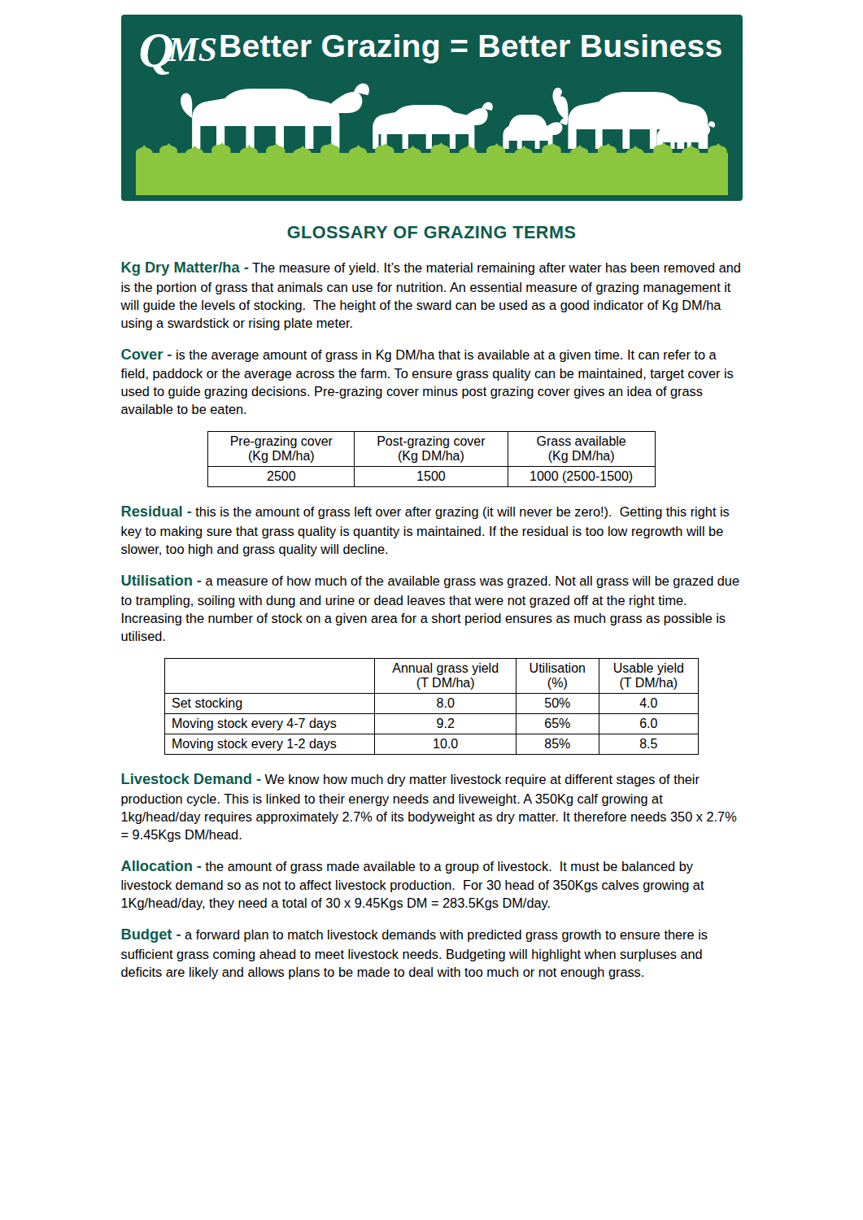QMS
Better Grazing = Better Business
GLOSSARY OF GRAZING TERMS
Kg Dry Matter/ha - The measure of yield. It’s the material remaining after water has been removed and is the portion of grass that animals can use for nutrition. An essential measure of grazing management it will guide the levels of stocking. The height of the sward can be used as a good indicator of Kg DM/ha using a swardstick or rising plate meter.
Cover - is the average amount of grass in Kg DM/ha that is available at a given time. It can refer to a field, paddock or the average across the farm. To ensure grass quality can be maintained, target cover is used to guide grazing decisions. Pre-grazing cover minus post grazing cover gives an idea of grass available to be eaten.
| Pre-grazing cover (Kg DM/ha) | Post-grazing cover (Kg DM/ha) | Grass available (Kg DM/ha) |
| 2500 | 1500 | 1000 (2500-1500) |
Residual - this is the amount of grass left over after grazing (it will never be zero!). Getting this right is key to making sure that grass quality is quantity is maintained. If the residual is too low regrowth will be slower, too high and grass quality will decline.
Utilisation - a measure of how much of the available grass was grazed. Not all grass will be grazed due to trampling, soiling with dung and urine or dead leaves that were not grazed off at the right time. Increasing the number of stock on a given area for a short period ensures as much grass as possible is utilised.
| | Annual grass yield (T DM/ha) | Utilisation (%) | Usable yield (T DM/ha) |
| --- | --- | --- | --- |
| Set stocking | 8.0 | 50% | 4.0 |
| Moving stock every 4-7 days | 9.2 | 65% | 6.0 |
| Moving stock every 1-2 days | 10.0 | 85% | 8.5 |
Livestock Demand - We know how much dry matter livestock require at different stages of their production cycle. This is linked to their energy needs and liveweight. A 350Kg calf growing at 1kg/head/day requires approximately 2.7% of its bodyweight as dry matter. It therefore needs 350 x 2.7% = 9.45Kgs DM/head.
Allocation - the amount of grass made available to a group of livestock. It must be balanced by livestock demand so as not to affect livestock production. For 30 head of 350Kgs calves growing at 1Kg/head/day, they need a total of 30 x 9.45Kgs DM = 283.5Kgs DM/day.
Budget - a forward plan to match livestock demands with predicted grass growth to ensure there is sufficient grass coming ahead to meet livestock needs. Budgeting will highlight when surpluses and deficits are likely and allows plans to be made to deal with too much or not enough grass.